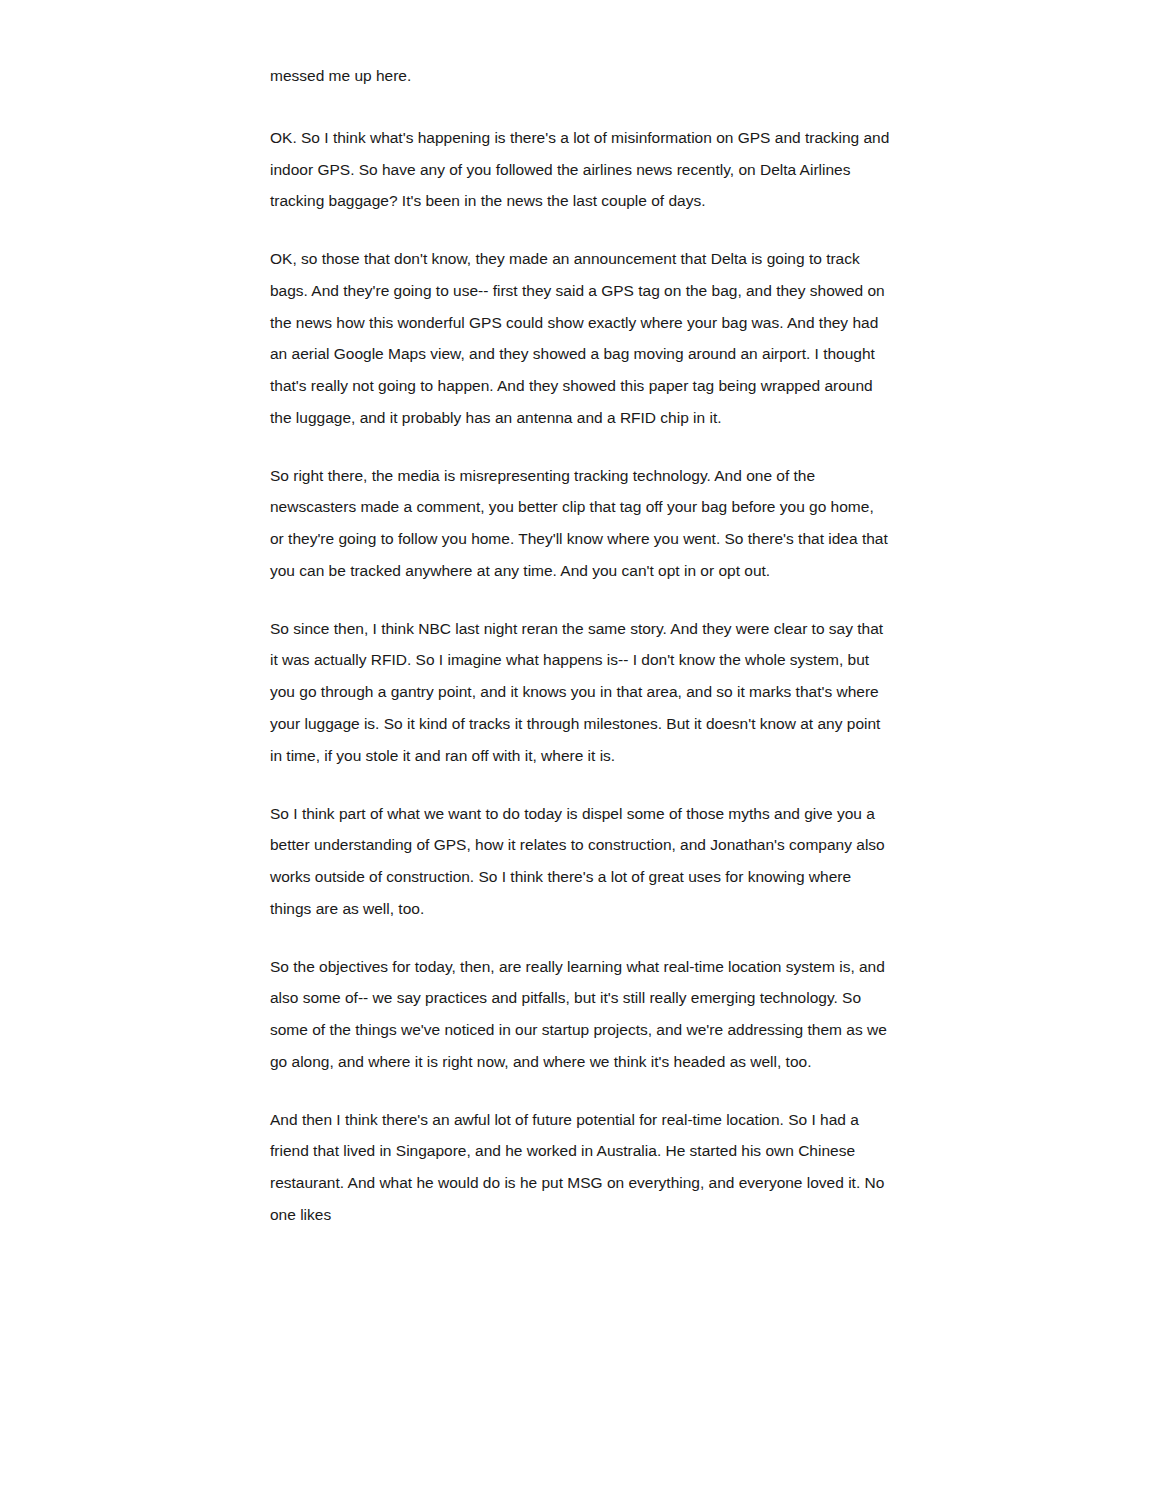messed me up here.
OK. So I think what's happening is there's a lot of misinformation on GPS and tracking and indoor GPS. So have any of you followed the airlines news recently, on Delta Airlines tracking baggage? It's been in the news the last couple of days.
OK, so those that don't know, they made an announcement that Delta is going to track bags. And they're going to use-- first they said a GPS tag on the bag, and they showed on the news how this wonderful GPS could show exactly where your bag was. And they had an aerial Google Maps view, and they showed a bag moving around an airport. I thought that's really not going to happen. And they showed this paper tag being wrapped around the luggage, and it probably has an antenna and a RFID chip in it.
So right there, the media is misrepresenting tracking technology. And one of the newscasters made a comment, you better clip that tag off your bag before you go home, or they're going to follow you home. They'll know where you went. So there's that idea that you can be tracked anywhere at any time. And you can't opt in or opt out.
So since then, I think NBC last night reran the same story. And they were clear to say that it was actually RFID. So I imagine what happens is-- I don't know the whole system, but you go through a gantry point, and it knows you in that area, and so it marks that's where your luggage is. So it kind of tracks it through milestones. But it doesn't know at any point in time, if you stole it and ran off with it, where it is.
So I think part of what we want to do today is dispel some of those myths and give you a better understanding of GPS, how it relates to construction, and Jonathan's company also works outside of construction. So I think there's a lot of great uses for knowing where things are as well, too.
So the objectives for today, then, are really learning what real-time location system is, and also some of-- we say practices and pitfalls, but it's still really emerging technology. So some of the things we've noticed in our startup projects, and we're addressing them as we go along, and where it is right now, and where we think it's headed as well, too.
And then I think there's an awful lot of future potential for real-time location. So I had a friend that lived in Singapore, and he worked in Australia. He started his own Chinese restaurant. And what he would do is he put MSG on everything, and everyone loved it. No one likes